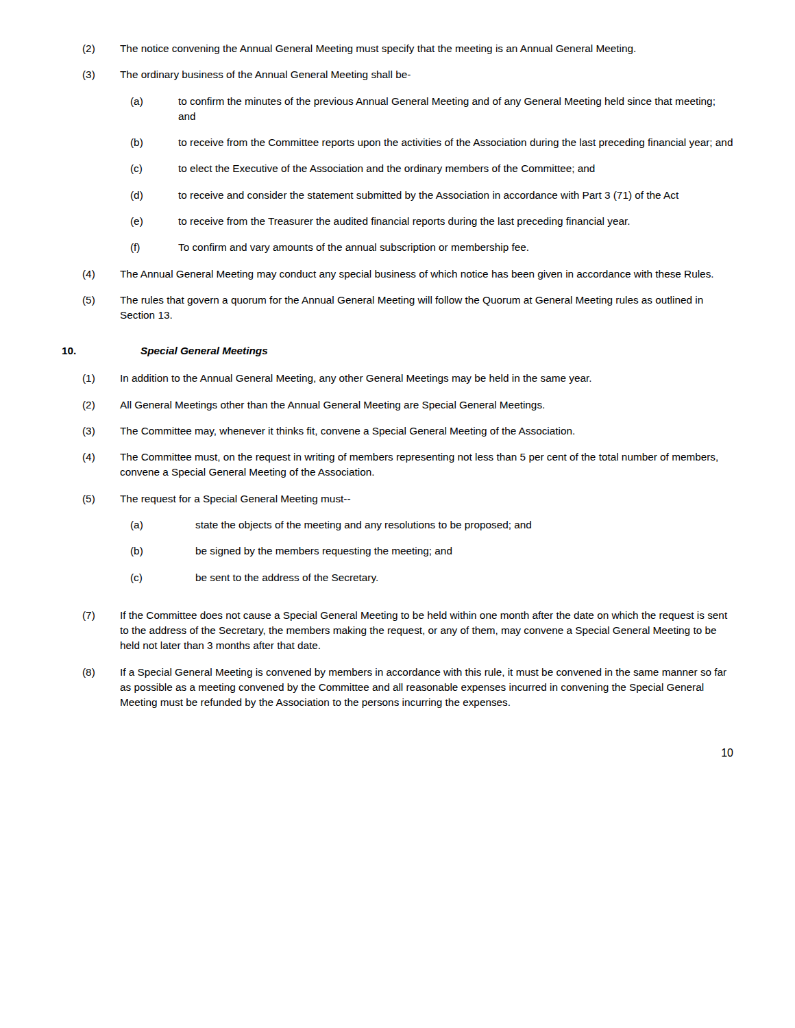(2)
The notice convening the Annual General Meeting must specify that the meeting is an Annual General Meeting.
(3)
The ordinary business of the Annual General Meeting shall be-
(a)
to confirm the minutes of the previous Annual General Meeting and of any General Meeting held since that meeting; and
(b)
to receive from the Committee reports upon the activities of the Association during the last preceding financial year; and
(c)
to elect the Executive of the Association and the ordinary members of the Committee; and
(d)
to receive and consider the statement submitted by the Association in accordance with Part 3 (71) of the Act
(e)
to receive from the Treasurer the audited financial reports during the last preceding financial year.
(f)
To confirm and vary amounts of the annual subscription or membership fee.
(4)
The Annual General Meeting may conduct any special business of which notice has been given in accordance with these Rules.
(5)
The rules that govern a quorum for the Annual General Meeting will follow the Quorum at General Meeting rules as outlined in Section 13.
10.
Special General Meetings
(1)
In addition to the Annual General Meeting, any other General Meetings may be held in the same year.
(2)
All General Meetings other than the Annual General Meeting are Special General Meetings.
(3)
The Committee may, whenever it thinks fit, convene a Special General Meeting of the Association.
(4)
The Committee must, on the request in writing of members representing not less than 5 per cent of the total number of members, convene a Special General Meeting of the Association.
(5)
The request for a Special General Meeting must--
(a)
state the objects of the meeting and any resolutions to be proposed; and
(b)
be signed by the members requesting the meeting; and
(c)
be sent to the address of the Secretary.
(7)
If the Committee does not cause a Special General Meeting to be held within one month after the date on which the request is sent to the address of the Secretary, the members making the request, or any of them, may convene a Special General Meeting to be held not later than 3 months after that date.
(8)
If a Special General Meeting is convened by members in accordance with this rule, it must be convened in the same manner so far as possible as a meeting convened by the Committee and all reasonable expenses incurred in convening the Special General Meeting must be refunded by the Association to the persons incurring the expenses.
10